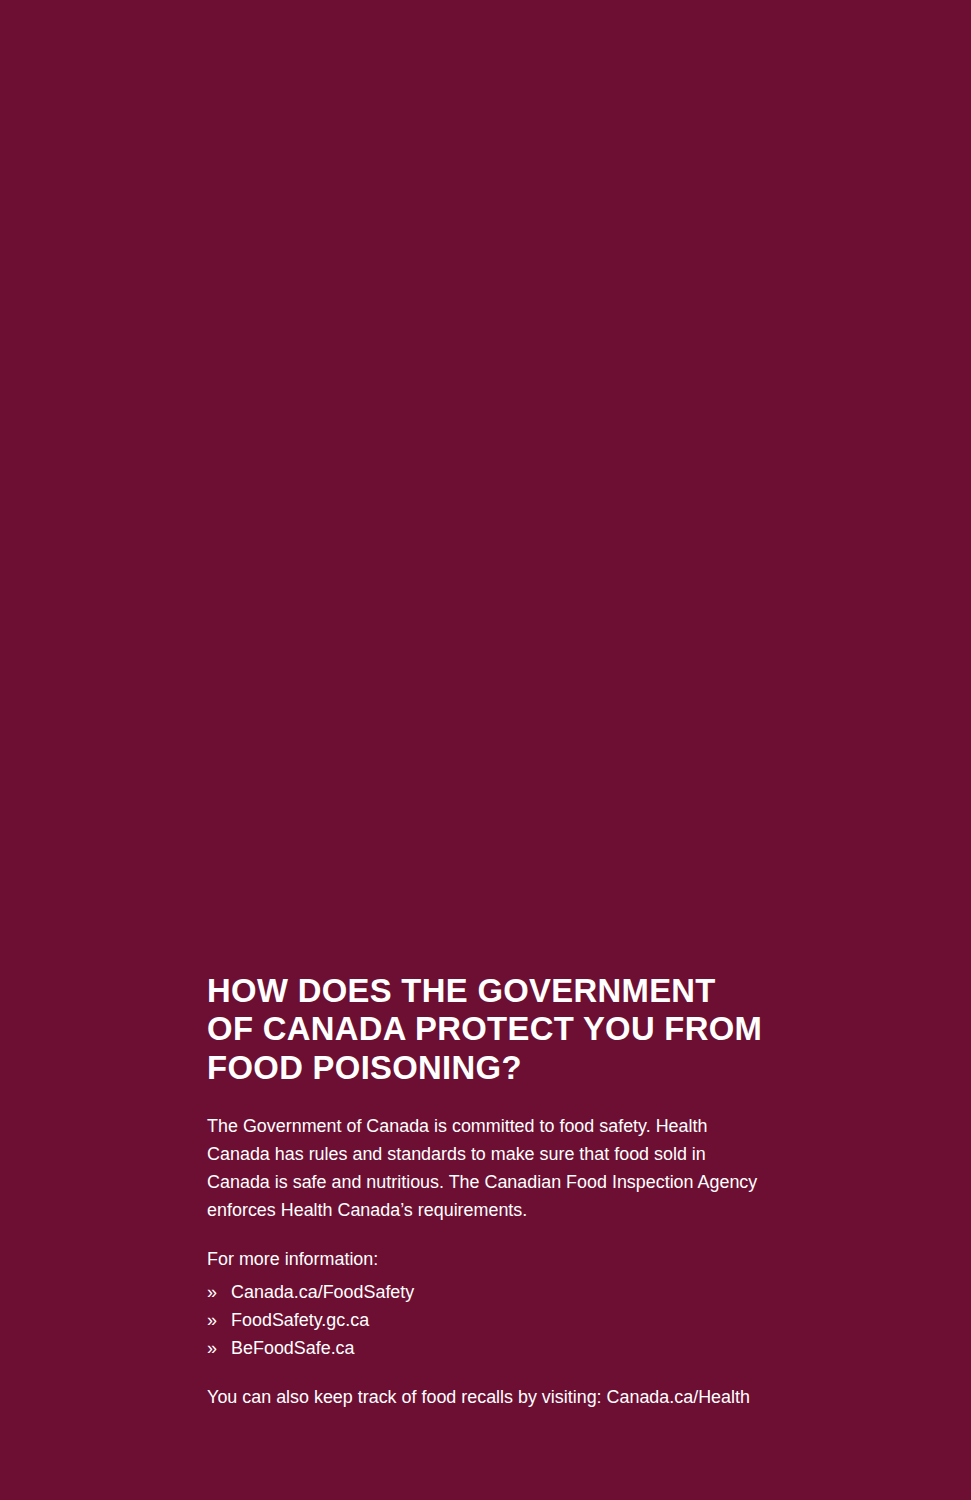How does the Government of Canada protect you from food poisoning?
The Government of Canada is committed to food safety. Health Canada has rules and standards to make sure that food sold in Canada is safe and nutritious. The Canadian Food Inspection Agency enforces Health Canada’s requirements.
For more information:
Canada.ca/FoodSafety
FoodSafety.gc.ca
BeFoodSafe.ca
You can also keep track of food recalls by visiting: Canada.ca/Health